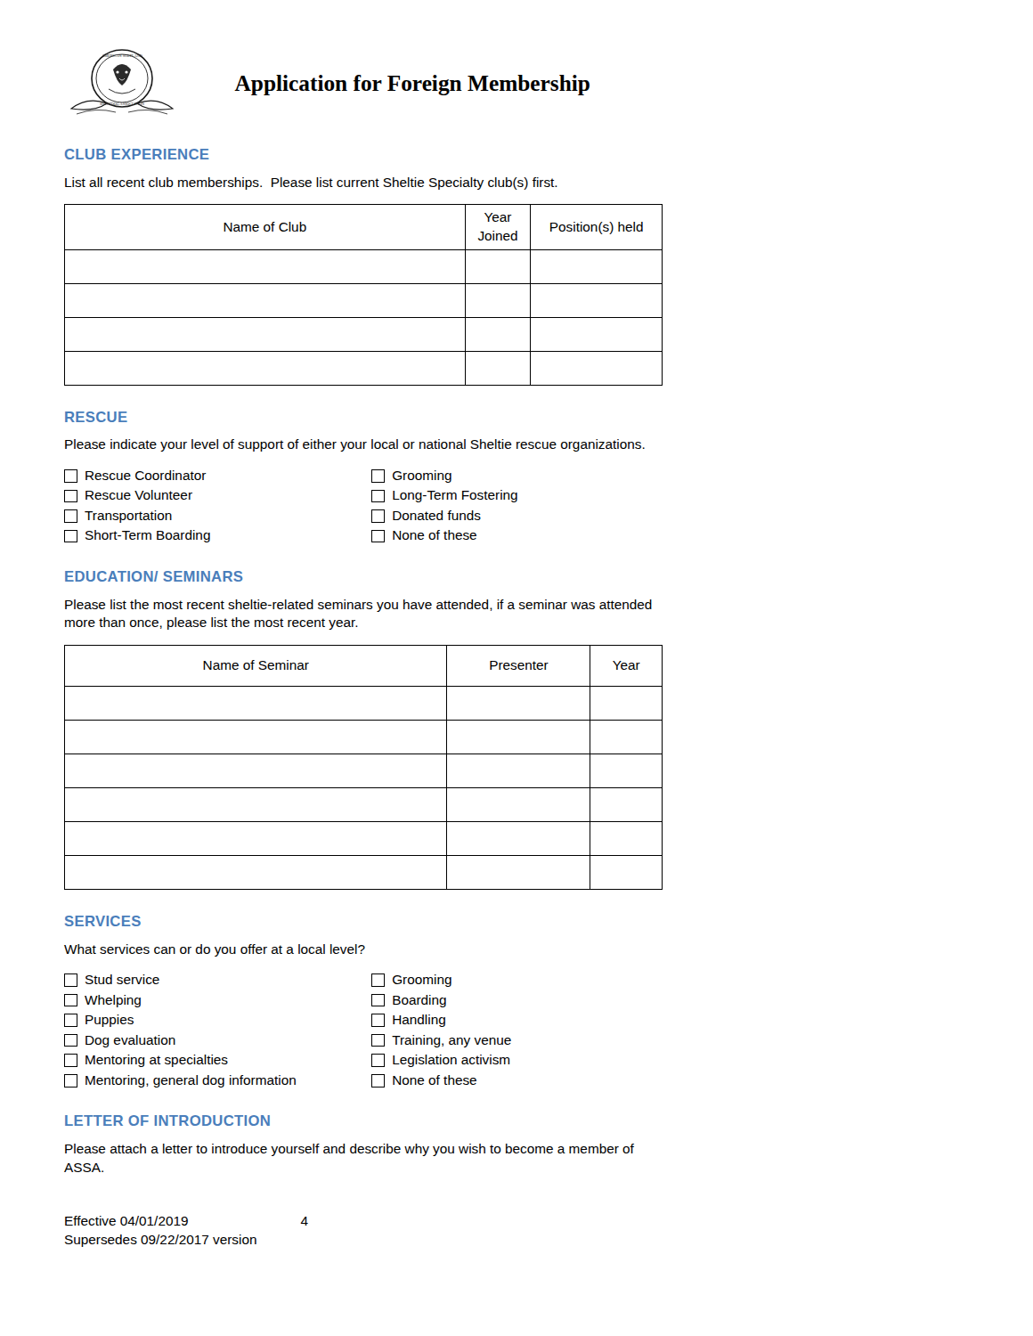AMERICAN SHETLAND SHEEPDOG ASSOCIATION
Application for Foreign Membership
Club Experience
List all recent club memberships. Please list current Sheltie Specialty club(s) first.
| Name of Club | Year Joined | Position(s) held |
| --- | --- | --- |
Rescue
Please indicate your level of support of either your local or national Sheltie rescue organizations.
Rescue Coordinator
Grooming
Rescue Volunteer
Long-Term Fostering
Transportation
Donated funds
Short-Term Boarding
None of these
Education/ Seminars
Please list the most recent sheltie-related seminars you have attended, if a seminar was attended more than once, please list the most recent year.
| Name of Seminar | Presenter | Year |
| --- | --- | --- |
Services
What services can or do you offer at a local level?
Stud service
Grooming
Whelping
Boarding
Puppies
Handling
Dog evaluation
Training, any venue
Mentoring at specialties
Legislation activism
Mentoring, general dog information
None of these
Letter of Introduction
Please attach a letter to introduce yourself and describe why you wish to become a member of ASSA.
Effective 04/01/2019
Supersedes 09/22/2017 version
4